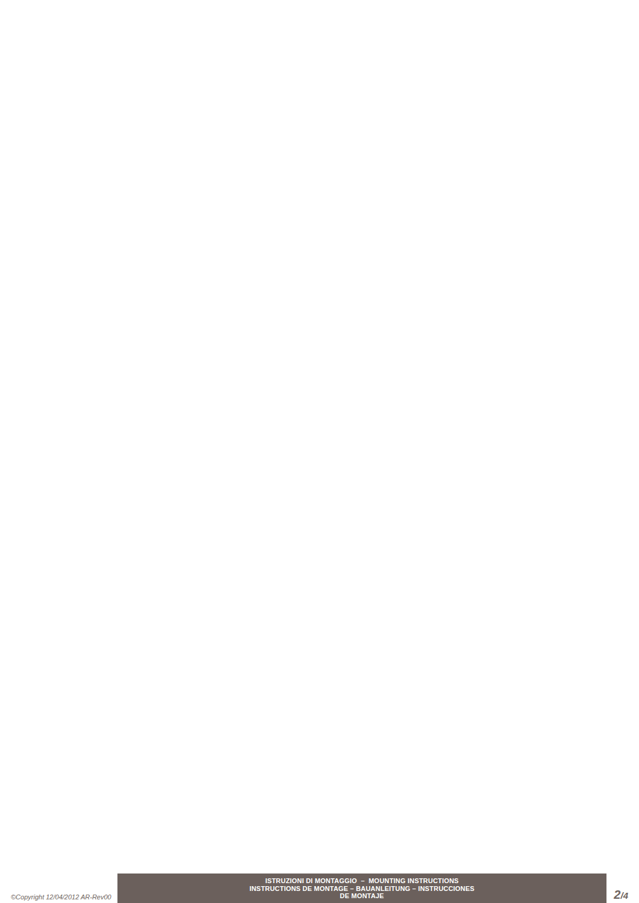©Copyright 12/04/2012 AR-Rev00
ISTRUZIONI DI MONTAGGIO – MOUNTING INSTRUCTIONS
INSTRUCTIONS DE MONTAGE – BAUANLEITUNG – INSTRUCCIONES
DE MONTAJE
2/4